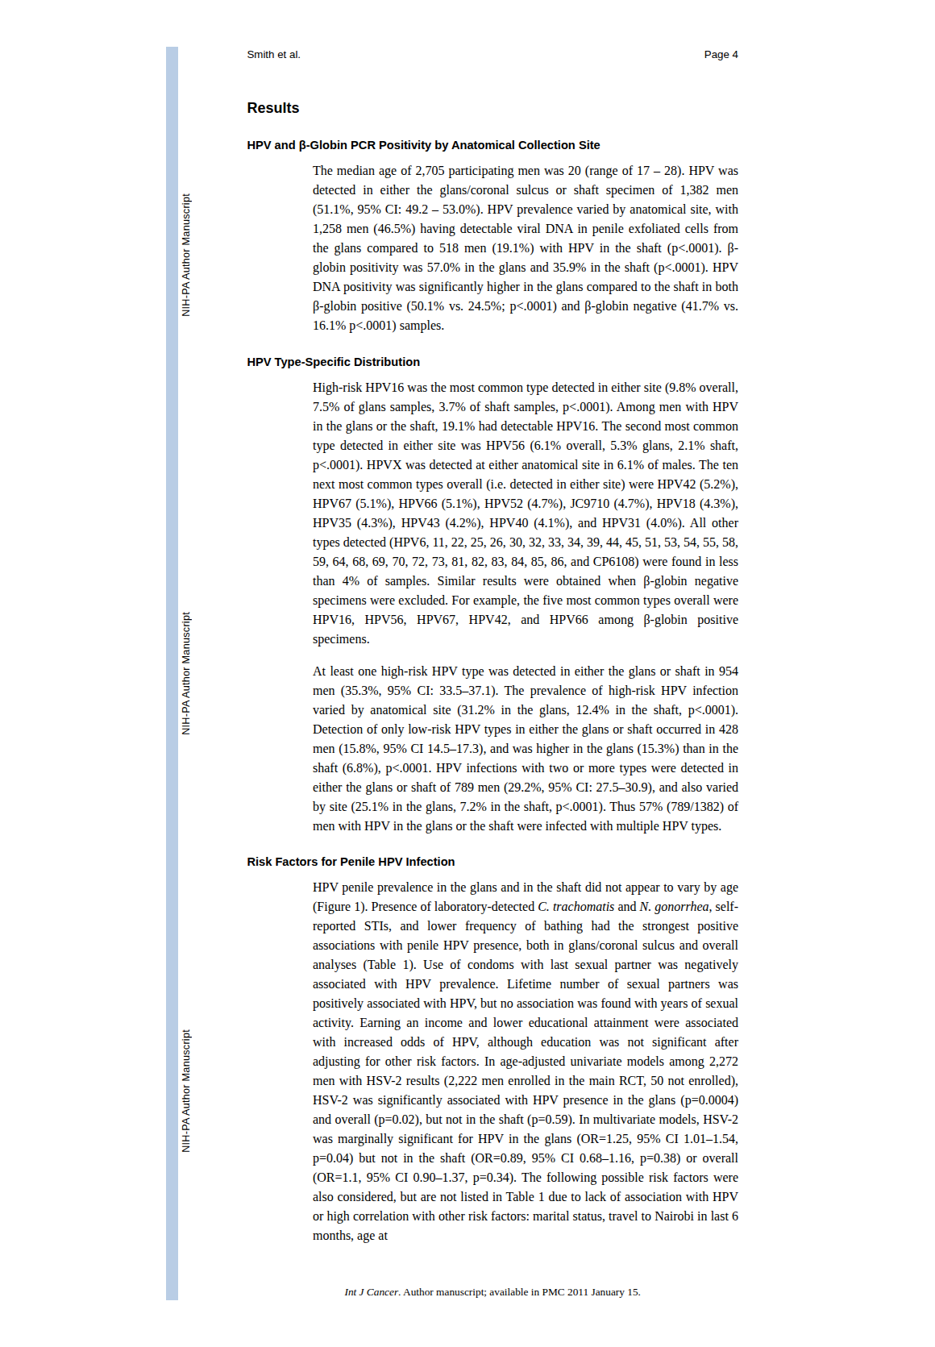NIH-PA Author Manuscript
NIH-PA Author Manuscript
NIH-PA Author Manuscript
Smith et al.
Page 4
Results
HPV and β-Globin PCR Positivity by Anatomical Collection Site
The median age of 2,705 participating men was 20 (range of 17 – 28). HPV was detected in either the glans/coronal sulcus or shaft specimen of 1,382 men (51.1%, 95% CI: 49.2 – 53.0%). HPV prevalence varied by anatomical site, with 1,258 men (46.5%) having detectable viral DNA in penile exfoliated cells from the glans compared to 518 men (19.1%) with HPV in the shaft (p<.0001). β-globin positivity was 57.0% in the glans and 35.9% in the shaft (p<.0001). HPV DNA positivity was significantly higher in the glans compared to the shaft in both β-globin positive (50.1% vs. 24.5%; p<.0001) and β-globin negative (41.7% vs. 16.1% p<.0001) samples.
HPV Type-Specific Distribution
High-risk HPV16 was the most common type detected in either site (9.8% overall, 7.5% of glans samples, 3.7% of shaft samples, p<.0001). Among men with HPV in the glans or the shaft, 19.1% had detectable HPV16. The second most common type detected in either site was HPV56 (6.1% overall, 5.3% glans, 2.1% shaft, p<.0001). HPVX was detected at either anatomical site in 6.1% of males. The ten next most common types overall (i.e. detected in either site) were HPV42 (5.2%), HPV67 (5.1%), HPV66 (5.1%), HPV52 (4.7%), JC9710 (4.7%), HPV18 (4.3%), HPV35 (4.3%), HPV43 (4.2%), HPV40 (4.1%), and HPV31 (4.0%). All other types detected (HPV6, 11, 22, 25, 26, 30, 32, 33, 34, 39, 44, 45, 51, 53, 54, 55, 58, 59, 64, 68, 69, 70, 72, 73, 81, 82, 83, 84, 85, 86, and CP6108) were found in less than 4% of samples. Similar results were obtained when β-globin negative specimens were excluded. For example, the five most common types overall were HPV16, HPV56, HPV67, HPV42, and HPV66 among β-globin positive specimens.
At least one high-risk HPV type was detected in either the glans or shaft in 954 men (35.3%, 95% CI: 33.5–37.1). The prevalence of high-risk HPV infection varied by anatomical site (31.2% in the glans, 12.4% in the shaft, p<.0001). Detection of only low-risk HPV types in either the glans or shaft occurred in 428 men (15.8%, 95% CI 14.5–17.3), and was higher in the glans (15.3%) than in the shaft (6.8%), p<.0001. HPV infections with two or more types were detected in either the glans or shaft of 789 men (29.2%, 95% CI: 27.5–30.9), and also varied by site (25.1% in the glans, 7.2% in the shaft, p<.0001). Thus 57% (789/1382) of men with HPV in the glans or the shaft were infected with multiple HPV types.
Risk Factors for Penile HPV Infection
HPV penile prevalence in the glans and in the shaft did not appear to vary by age (Figure 1). Presence of laboratory-detected C. trachomatis and N. gonorrhea, self-reported STIs, and lower frequency of bathing had the strongest positive associations with penile HPV presence, both in glans/coronal sulcus and overall analyses (Table 1). Use of condoms with last sexual partner was negatively associated with HPV prevalence. Lifetime number of sexual partners was positively associated with HPV, but no association was found with years of sexual activity. Earning an income and lower educational attainment were associated with increased odds of HPV, although education was not significant after adjusting for other risk factors. In age-adjusted univariate models among 2,272 men with HSV-2 results (2,222 men enrolled in the main RCT, 50 not enrolled), HSV-2 was significantly associated with HPV presence in the glans (p=0.0004) and overall (p=0.02), but not in the shaft (p=0.59). In multivariate models, HSV-2 was marginally significant for HPV in the glans (OR=1.25, 95% CI 1.01–1.54, p=0.04) but not in the shaft (OR=0.89, 95% CI 0.68–1.16, p=0.38) or overall (OR=1.1, 95% CI 0.90–1.37, p=0.34). The following possible risk factors were also considered, but are not listed in Table 1 due to lack of association with HPV or high correlation with other risk factors: marital status, travel to Nairobi in last 6 months, age at
Int J Cancer. Author manuscript; available in PMC 2011 January 15.